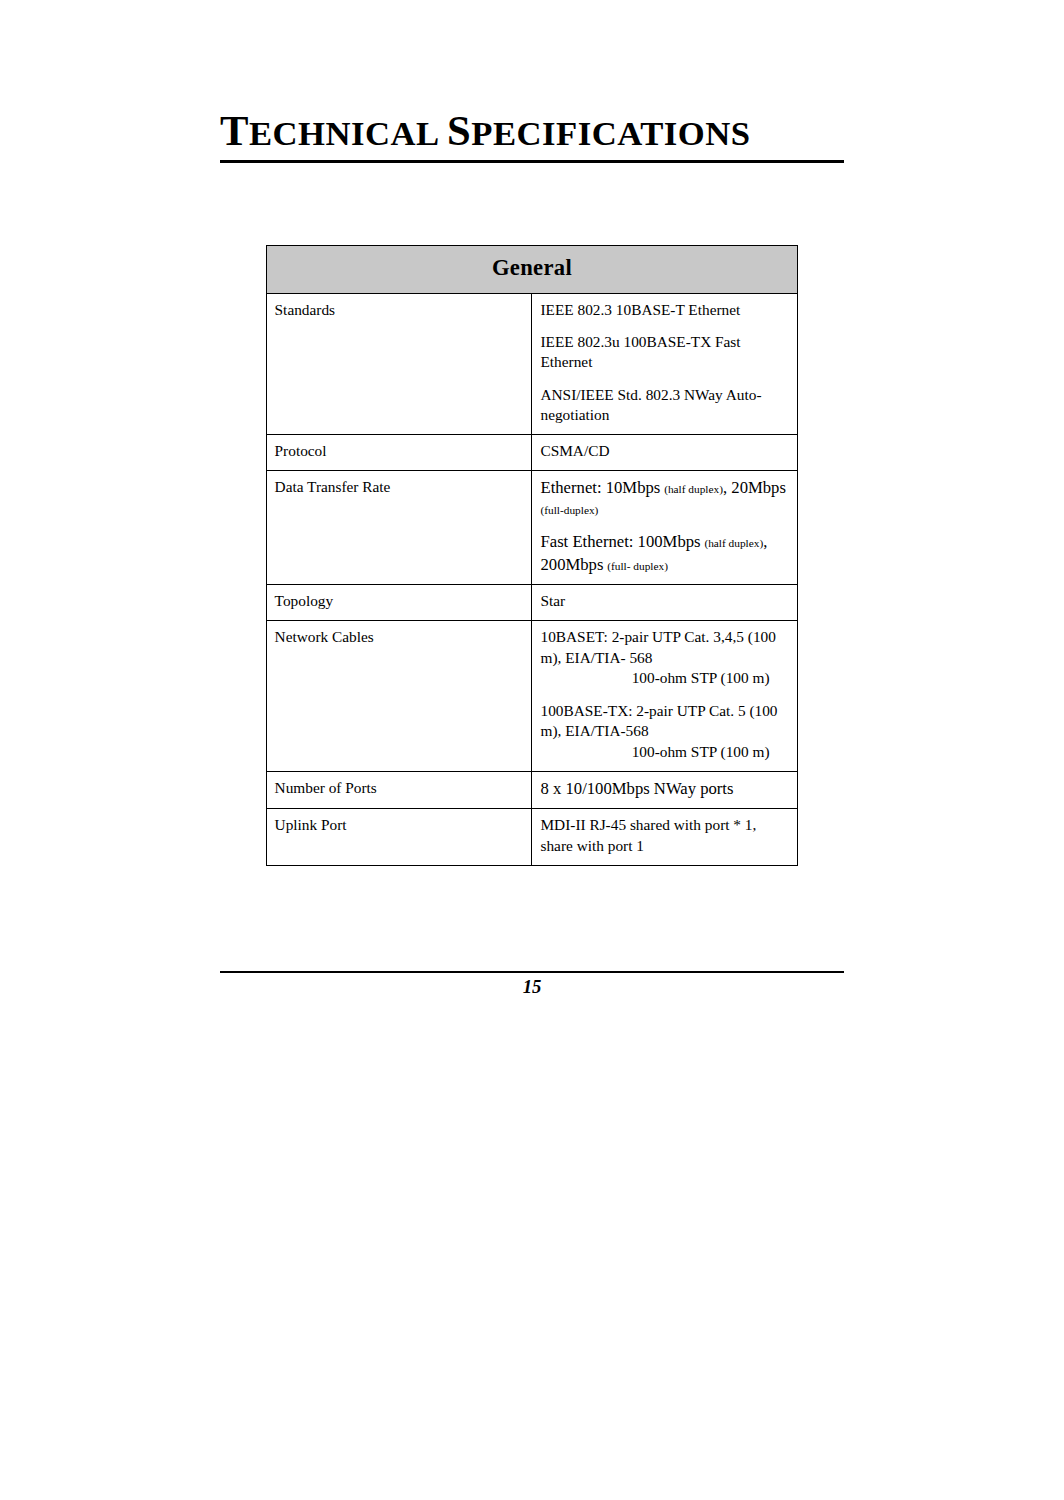TECHNICAL SPECIFICATIONS
| General |
| --- |
| Standards | IEEE 802.3 10BASE-T Ethernet IEEE 802.3u 100BASE-TX Fast Ethernet ANSI/IEEE Std. 802.3 NWay Auto-negotiation |
| Protocol | CSMA/CD |
| Data Transfer Rate | Ethernet: 10Mbps (half duplex) , 20Mbps (full-duplex) Fast Ethernet: 100Mbps (half duplex) , 200Mbps (full- duplex) |
| Topology | Star |
| Network Cables | 10BASET: 2-pair UTP Cat. 3,4,5 (100 m), EIA/TIA- 568 100-ohm STP (100 m) 100BASE-TX: 2-pair UTP Cat. 5 (100 m), EIA/TIA-568 100-ohm STP (100 m) |
| Number of Ports | 8 x 10/100Mbps NWay ports |
| Uplink Port | MDI-II RJ-45 shared with port * 1, share with port 1 |
15